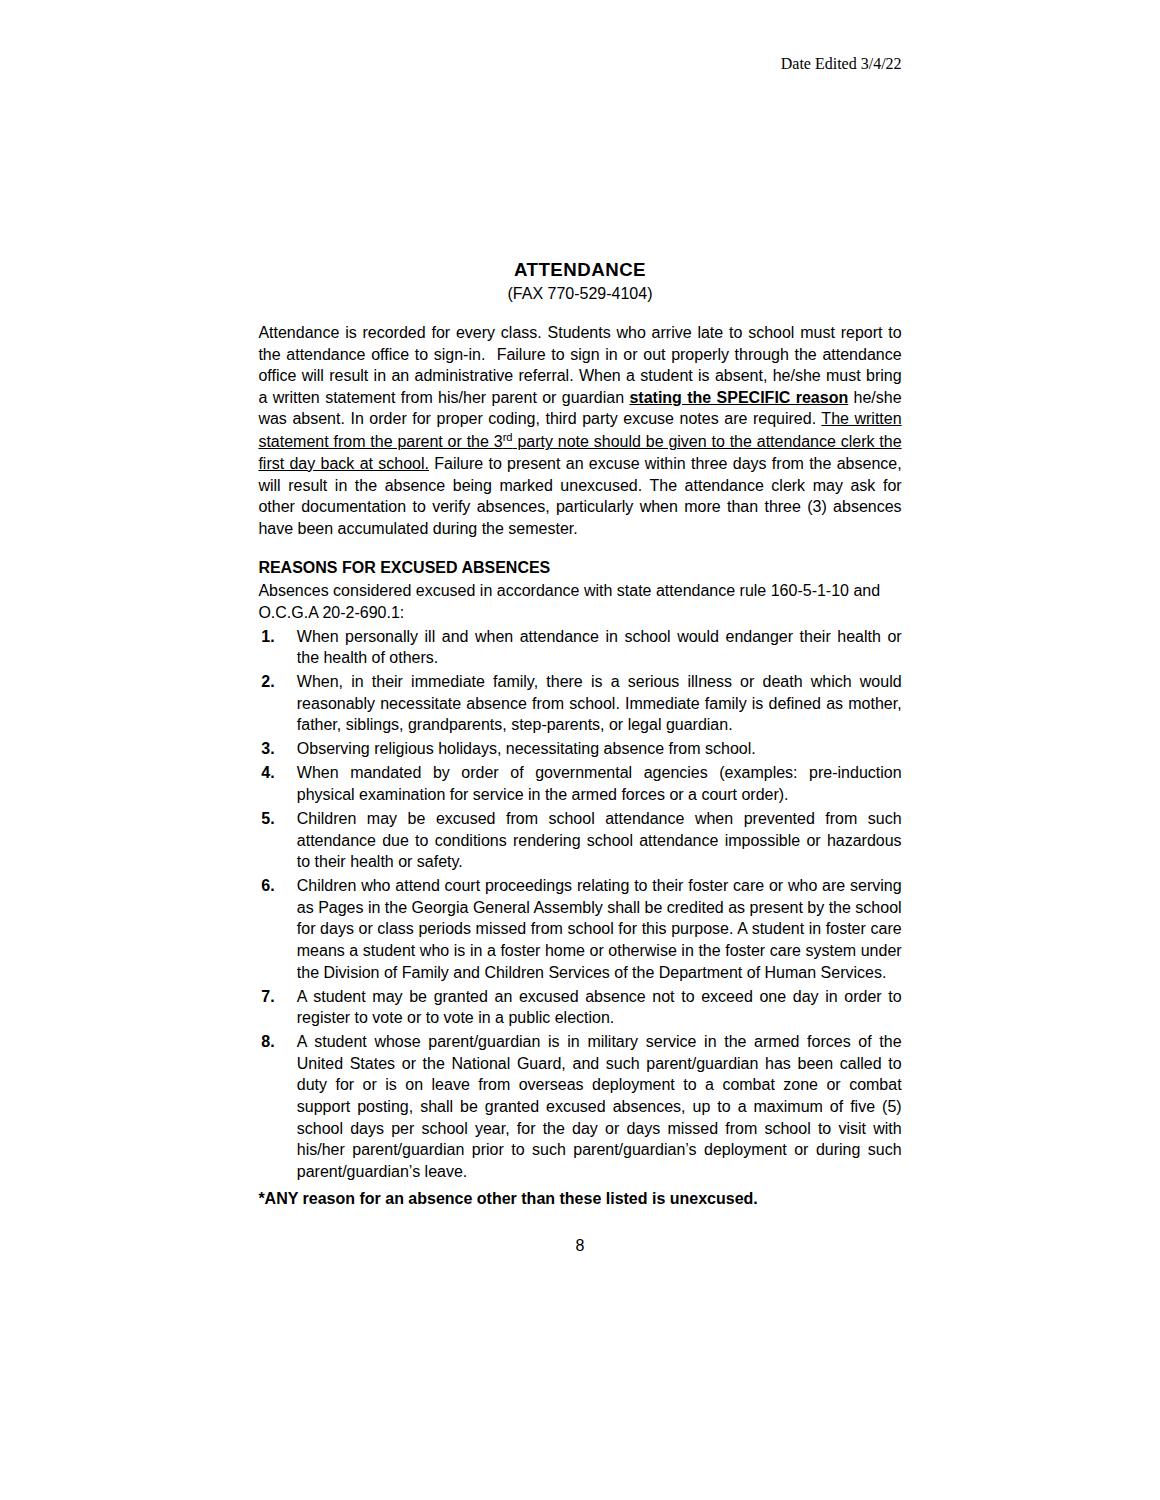Date Edited 3/4/22
ATTENDANCE
(FAX 770-529-4104)
Attendance is recorded for every class. Students who arrive late to school must report to the attendance office to sign-in. Failure to sign in or out properly through the attendance office will result in an administrative referral. When a student is absent, he/she must bring a written statement from his/her parent or guardian stating the SPECIFIC reason he/she was absent. In order for proper coding, third party excuse notes are required. The written statement from the parent or the 3rd party note should be given to the attendance clerk the first day back at school. Failure to present an excuse within three days from the absence, will result in the absence being marked unexcused. The attendance clerk may ask for other documentation to verify absences, particularly when more than three (3) absences have been accumulated during the semester.
REASONS FOR EXCUSED ABSENCES
Absences considered excused in accordance with state attendance rule 160-5-1-10 and O.C.G.A 20-2-690.1:
When personally ill and when attendance in school would endanger their health or the health of others.
When, in their immediate family, there is a serious illness or death which would reasonably necessitate absence from school. Immediate family is defined as mother, father, siblings, grandparents, step-parents, or legal guardian.
Observing religious holidays, necessitating absence from school.
When mandated by order of governmental agencies (examples: pre-induction physical examination for service in the armed forces or a court order).
Children may be excused from school attendance when prevented from such attendance due to conditions rendering school attendance impossible or hazardous to their health or safety.
Children who attend court proceedings relating to their foster care or who are serving as Pages in the Georgia General Assembly shall be credited as present by the school for days or class periods missed from school for this purpose. A student in foster care means a student who is in a foster home or otherwise in the foster care system under the Division of Family and Children Services of the Department of Human Services.
A student may be granted an excused absence not to exceed one day in order to register to vote or to vote in a public election.
A student whose parent/guardian is in military service in the armed forces of the United States or the National Guard, and such parent/guardian has been called to duty for or is on leave from overseas deployment to a combat zone or combat support posting, shall be granted excused absences, up to a maximum of five (5) school days per school year, for the day or days missed from school to visit with his/her parent/guardian prior to such parent/guardian’s deployment or during such parent/guardian’s leave.
*ANY reason for an absence other than these listed is unexcused.
8